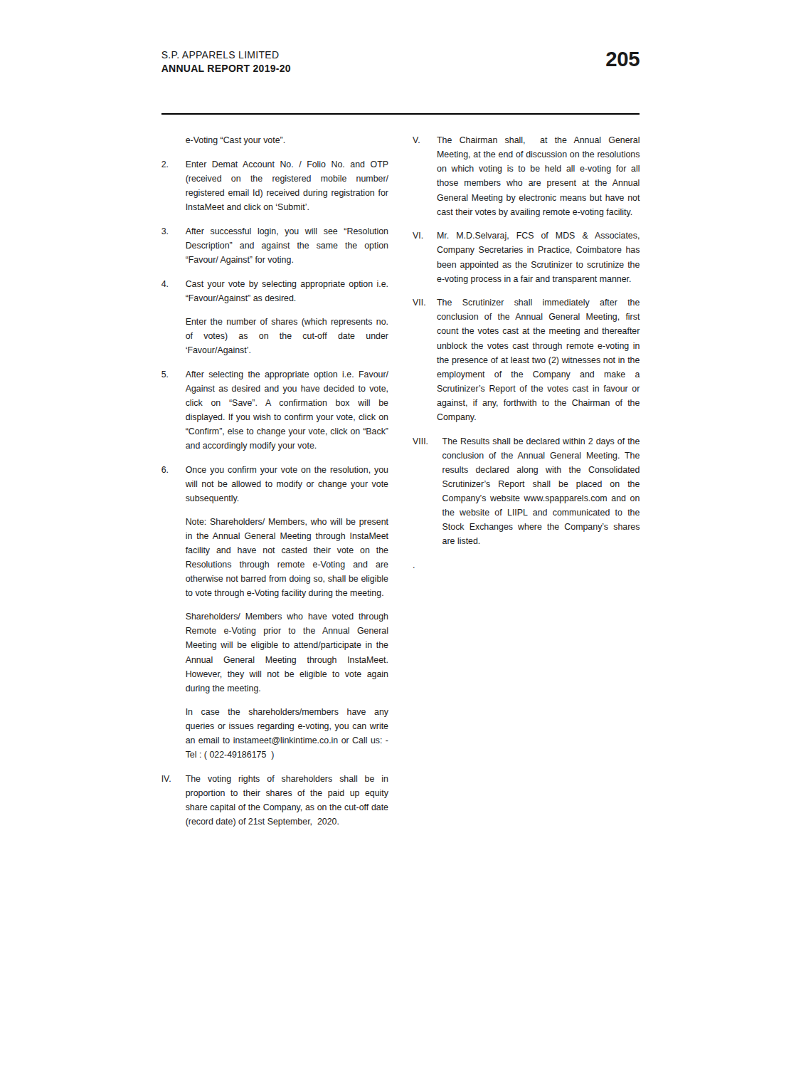S.P. APPARELS LIMITED
ANNUAL REPORT 2019-20
205
e-Voting “Cast your vote”.
2.
Enter Demat Account No. / Folio No. and OTP (received on the registered mobile number/ registered email Id) received during registration for InstaMeet and click on ‘Submit’.
3.
After successful login, you will see “Resolution Description” and against the same the option “Favour/ Against” for voting.
4.
Cast your vote by selecting appropriate option i.e. “Favour/Against” as desired.
Enter the number of shares (which represents no. of votes) as on the cut-off date under ‘Favour/Against’.
5.
After selecting the appropriate option i.e. Favour/ Against as desired and you have decided to vote, click on “Save”. A confirmation box will be displayed. If you wish to confirm your vote, click on “Confirm”, else to change your vote, click on “Back” and accordingly modify your vote.
6.
Once you confirm your vote on the resolution, you will not be allowed to modify or change your vote subsequently.
Note: Shareholders/ Members, who will be present in the Annual General Meeting through InstaMeet facility and have not casted their vote on the Resolutions through remote e-Voting and are otherwise not barred from doing so, shall be eligible to vote through e-Voting facility during the meeting.
Shareholders/ Members who have voted through Remote e-Voting prior to the Annual General Meeting will be eligible to attend/participate in the Annual General Meeting through InstaMeet. However, they will not be eligible to vote again during the meeting.
In case the shareholders/members have any queries or issues regarding e-voting, you can write an email to instameet@linkintime.co.in or Call us: - Tel : ( 022-49186175 )
IV.
The voting rights of shareholders shall be in proportion to their shares of the paid up equity share capital of the Company, as on the cut-off date (record date) of 21st September, 2020.
V.
The Chairman shall, at the Annual General Meeting, at the end of discussion on the resolutions on which voting is to be held all e-voting for all those members who are present at the Annual General Meeting by electronic means but have not cast their votes by availing remote e-voting facility.
VI.
Mr. M.D.Selvaraj, FCS of MDS & Associates, Company Secretaries in Practice, Coimbatore has been appointed as the Scrutinizer to scrutinize the e-voting process in a fair and transparent manner.
VII.
The Scrutinizer shall immediately after the conclusion of the Annual General Meeting, first count the votes cast at the meeting and thereafter unblock the votes cast through remote e-voting in the presence of at least two (2) witnesses not in the employment of the Company and make a Scrutinizer’s Report of the votes cast in favour or against, if any, forthwith to the Chairman of the Company.
VIII.
The Results shall be declared within 2 days of the conclusion of the Annual General Meeting. The results declared along with the Consolidated Scrutinizer’s Report shall be placed on the Company’s website www.spapparels.com and on the website of LIIPL and communicated to the Stock Exchanges where the Company’s shares are listed.
.